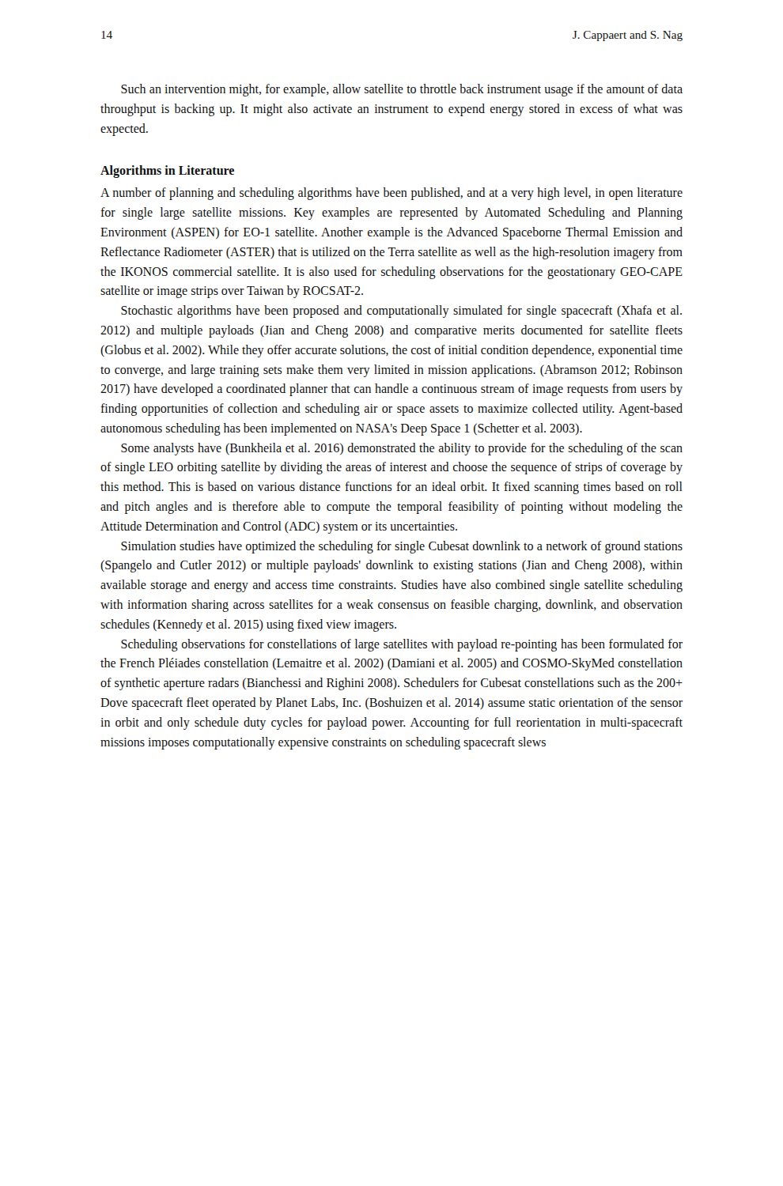14 J. Cappaert and S. Nag
Such an intervention might, for example, allow satellite to throttle back instrument usage if the amount of data throughput is backing up. It might also activate an instrument to expend energy stored in excess of what was expected.
Algorithms in Literature
A number of planning and scheduling algorithms have been published, and at a very high level, in open literature for single large satellite missions. Key examples are represented by Automated Scheduling and Planning Environment (ASPEN) for EO-1 satellite. Another example is the Advanced Spaceborne Thermal Emission and Reflectance Radiometer (ASTER) that is utilized on the Terra satellite as well as the high-resolution imagery from the IKONOS commercial satellite. It is also used for scheduling observations for the geostationary GEO-CAPE satellite or image strips over Taiwan by ROCSAT-2.
Stochastic algorithms have been proposed and computationally simulated for single spacecraft (Xhafa et al. 2012) and multiple payloads (Jian and Cheng 2008) and comparative merits documented for satellite fleets (Globus et al. 2002). While they offer accurate solutions, the cost of initial condition dependence, exponential time to converge, and large training sets make them very limited in mission applications. (Abramson 2012; Robinson 2017) have developed a coordinated planner that can handle a continuous stream of image requests from users by finding opportunities of collection and scheduling air or space assets to maximize collected utility. Agent-based autonomous scheduling has been implemented on NASA's Deep Space 1 (Schetter et al. 2003).
Some analysts have (Bunkheila et al. 2016) demonstrated the ability to provide for the scheduling of the scan of single LEO orbiting satellite by dividing the areas of interest and choose the sequence of strips of coverage by this method. This is based on various distance functions for an ideal orbit. It fixed scanning times based on roll and pitch angles and is therefore able to compute the temporal feasibility of pointing without modeling the Attitude Determination and Control (ADC) system or its uncertainties.
Simulation studies have optimized the scheduling for single Cubesat downlink to a network of ground stations (Spangelo and Cutler 2012) or multiple payloads' downlink to existing stations (Jian and Cheng 2008), within available storage and energy and access time constraints. Studies have also combined single satellite scheduling with information sharing across satellites for a weak consensus on feasible charging, downlink, and observation schedules (Kennedy et al. 2015) using fixed view imagers.
Scheduling observations for constellations of large satellites with payload re-pointing has been formulated for the French Pléiades constellation (Lemaitre et al. 2002) (Damiani et al. 2005) and COSMO-SkyMed constellation of synthetic aperture radars (Bianchessi and Righini 2008). Schedulers for Cubesat constellations such as the 200+ Dove spacecraft fleet operated by Planet Labs, Inc. (Boshuizen et al. 2014) assume static orientation of the sensor in orbit and only schedule duty cycles for payload power. Accounting for full reorientation in multi-spacecraft missions imposes computationally expensive constraints on scheduling spacecraft slews